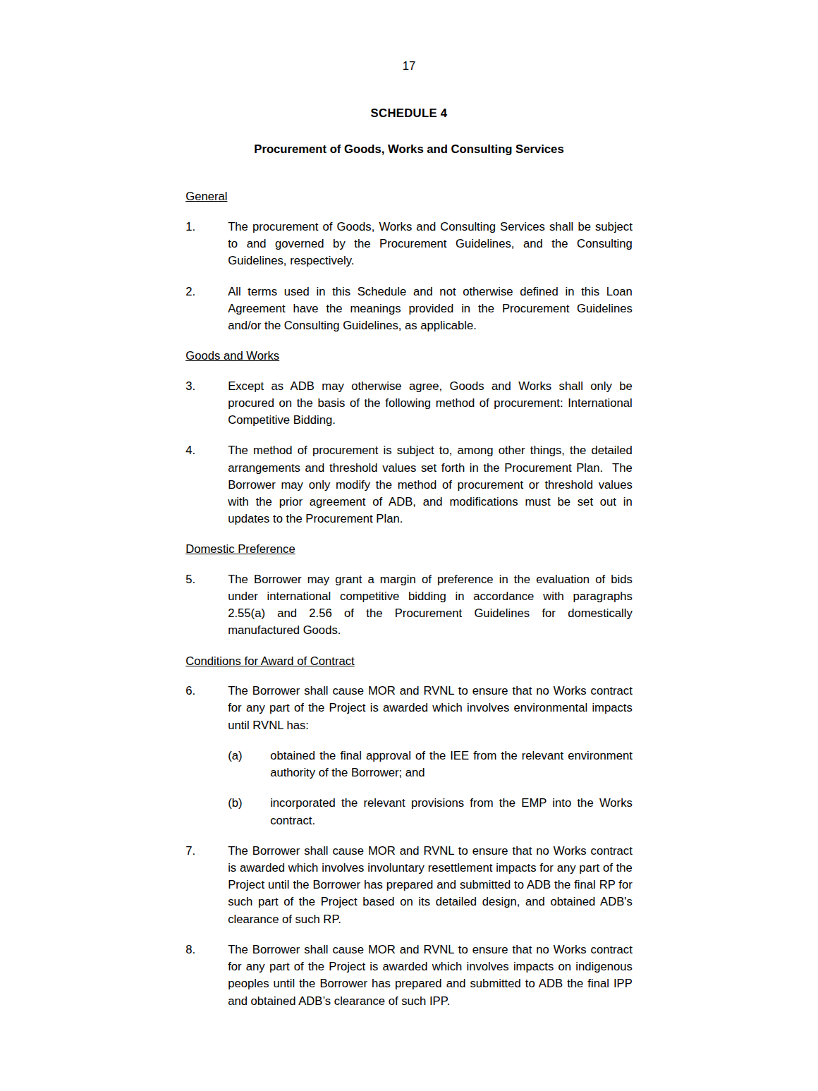17
SCHEDULE 4
Procurement of Goods, Works and Consulting Services
General
1.
The procurement of Goods, Works and Consulting Services shall be subject to and governed by the Procurement Guidelines, and the Consulting Guidelines, respectively.
2.
All terms used in this Schedule and not otherwise defined in this Loan Agreement have the meanings provided in the Procurement Guidelines and/or the Consulting Guidelines, as applicable.
Goods and Works
3.
Except as ADB may otherwise agree, Goods and Works shall only be procured on the basis of the following method of procurement: International Competitive Bidding.
4.
The method of procurement is subject to, among other things, the detailed arrangements and threshold values set forth in the Procurement Plan. The Borrower may only modify the method of procurement or threshold values with the prior agreement of ADB, and modifications must be set out in updates to the Procurement Plan.
Domestic Preference
5.
The Borrower may grant a margin of preference in the evaluation of bids under international competitive bidding in accordance with paragraphs 2.55(a) and 2.56 of the Procurement Guidelines for domestically manufactured Goods.
Conditions for Award of Contract
6.
The Borrower shall cause MOR and RVNL to ensure that no Works contract for any part of the Project is awarded which involves environmental impacts until RVNL has:
(a)
obtained the final approval of the IEE from the relevant environment authority of the Borrower; and
(b)
incorporated the relevant provisions from the EMP into the Works contract.
7.
The Borrower shall cause MOR and RVNL to ensure that no Works contract is awarded which involves involuntary resettlement impacts for any part of the Project until the Borrower has prepared and submitted to ADB the final RP for such part of the Project based on its detailed design, and obtained ADB's clearance of such RP.
8.
The Borrower shall cause MOR and RVNL to ensure that no Works contract for any part of the Project is awarded which involves impacts on indigenous peoples until the Borrower has prepared and submitted to ADB the final IPP and obtained ADB’s clearance of such IPP.